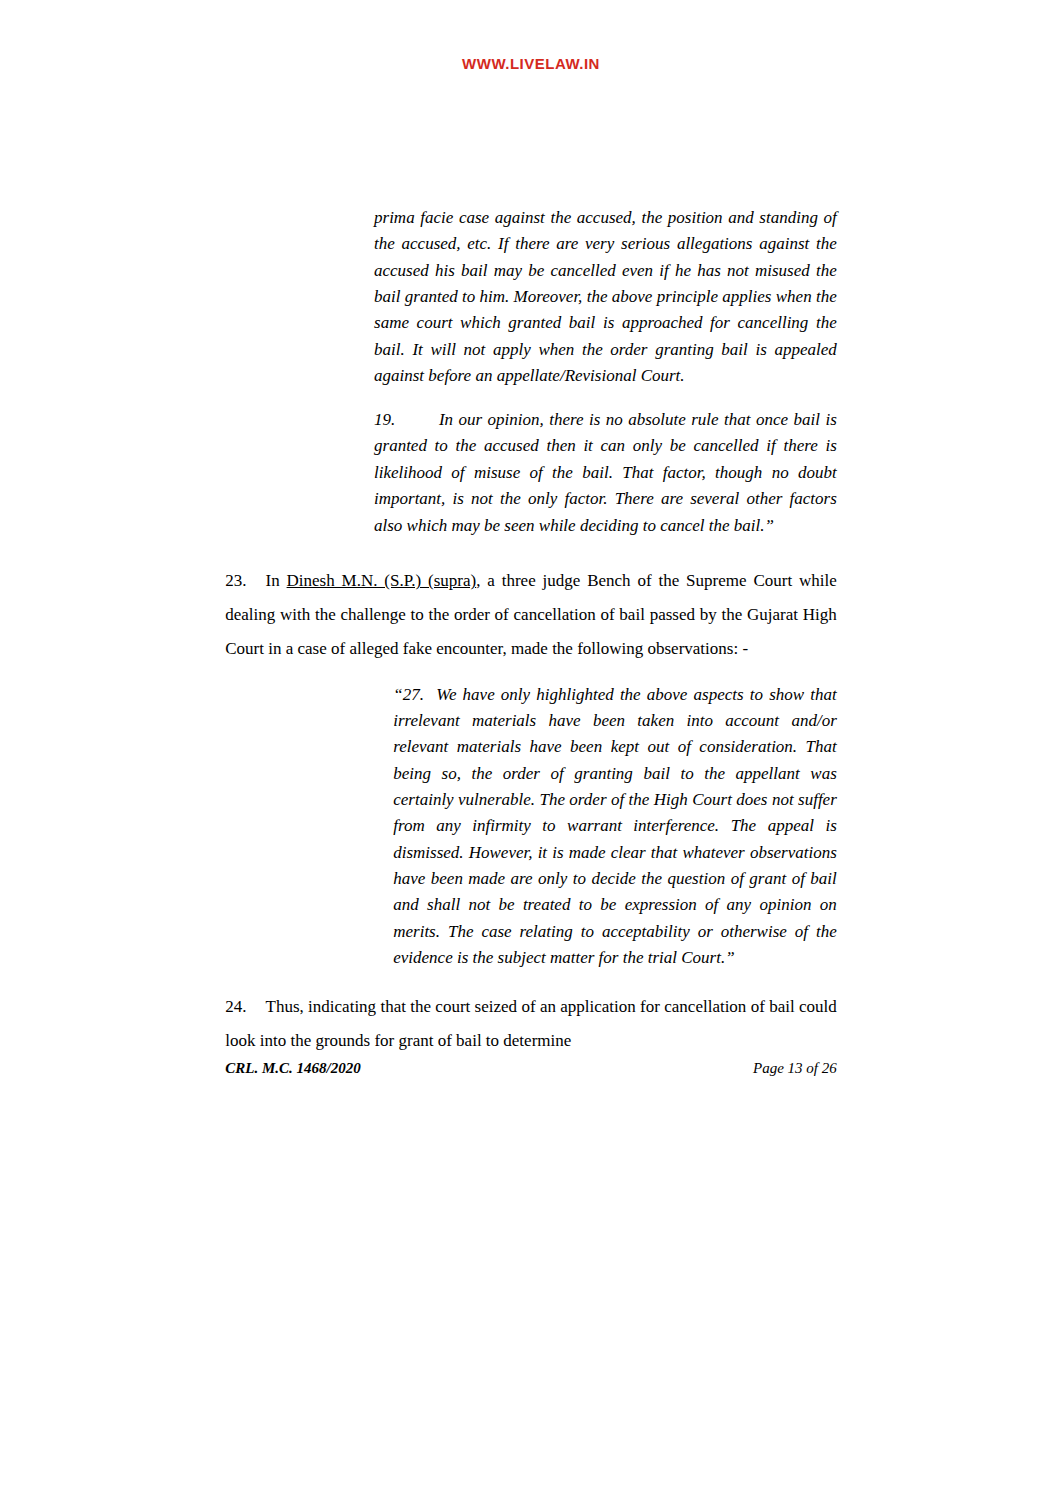WWW.LIVELAW.IN
prima facie case against the accused, the position and standing of the accused, etc. If there are very serious allegations against the accused his bail may be cancelled even if he has not misused the bail granted to him. Moreover, the above principle applies when the same court which granted bail is approached for cancelling the bail. It will not apply when the order granting bail is appealed against before an appellate/Revisional Court.
19. In our opinion, there is no absolute rule that once bail is granted to the accused then it can only be cancelled if there is likelihood of misuse of the bail. That factor, though no doubt important, is not the only factor. There are several other factors also which may be seen while deciding to cancel the bail.”
23. In Dinesh M.N. (S.P.) (supra), a three judge Bench of the Supreme Court while dealing with the challenge to the order of cancellation of bail passed by the Gujarat High Court in a case of alleged fake encounter, made the following observations: -
“27. We have only highlighted the above aspects to show that irrelevant materials have been taken into account and/or relevant materials have been kept out of consideration. That being so, the order of granting bail to the appellant was certainly vulnerable. The order of the High Court does not suffer from any infirmity to warrant interference. The appeal is dismissed. However, it is made clear that whatever observations have been made are only to decide the question of grant of bail and shall not be treated to be expression of any opinion on merits. The case relating to acceptability or otherwise of the evidence is the subject matter for the trial Court.”
24. Thus, indicating that the court seized of an application for cancellation of bail could look into the grounds for grant of bail to determine
CRL. M.C. 1468/2020 Page 13 of 26